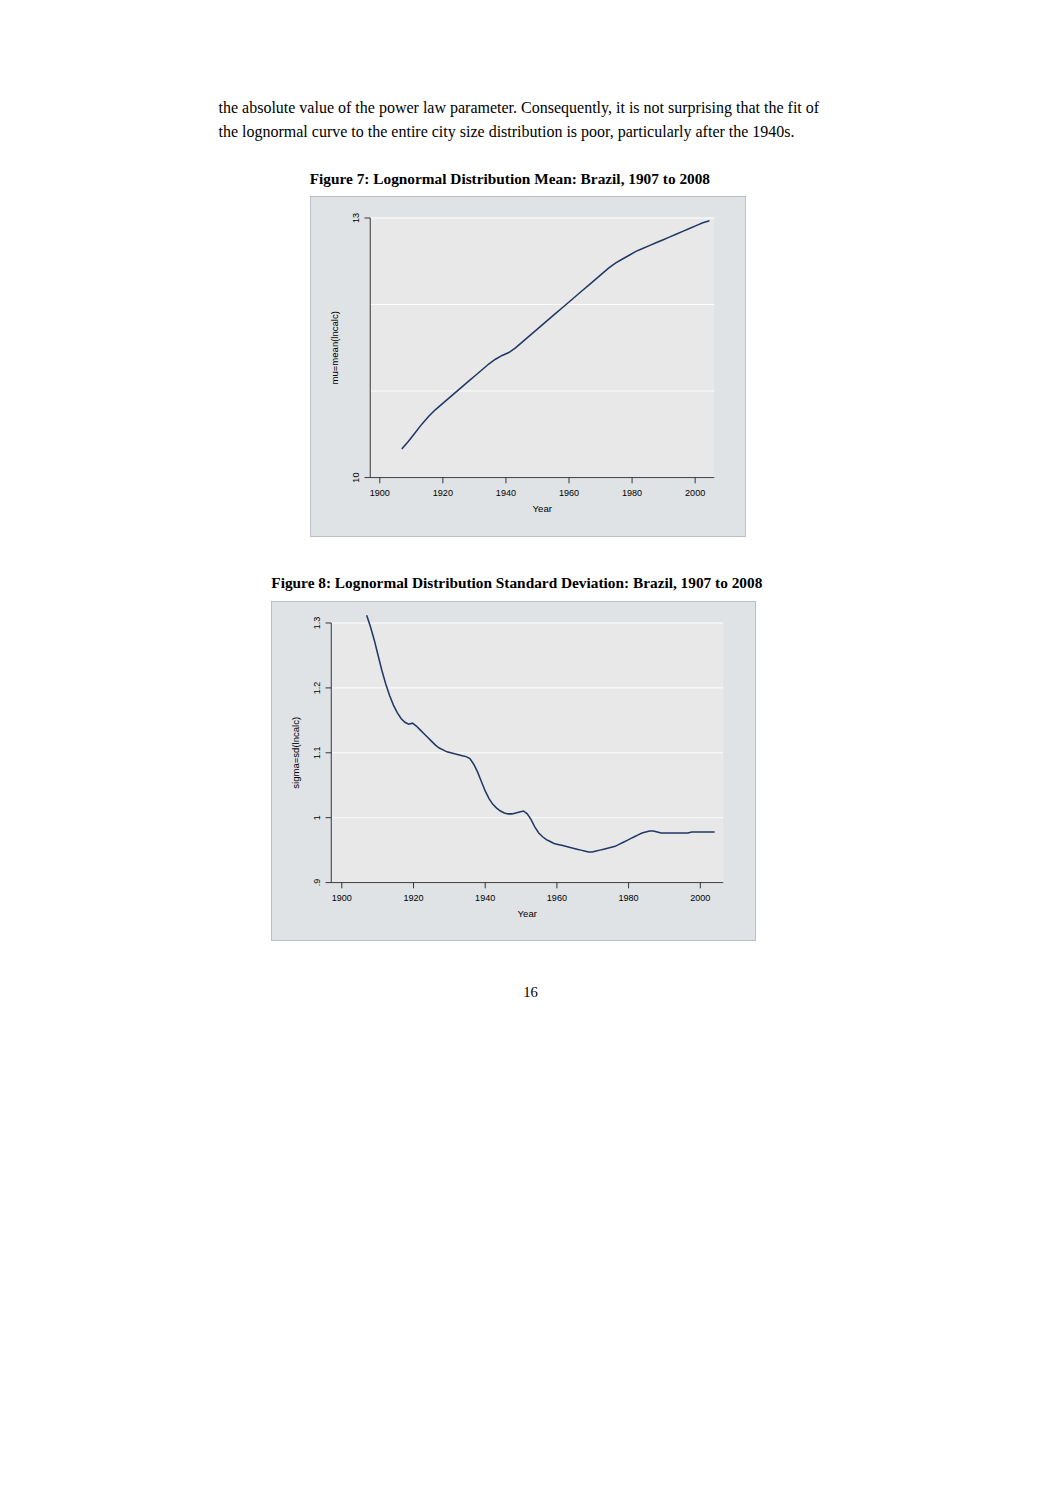the absolute value of the power law parameter. Consequently, it is not surprising that the fit of the lognormal curve to the entire city size distribution is poor, particularly after the 1940s.
Figure 7: Lognormal Distribution Mean: Brazil, 1907 to 2008
10 13 mu=mean(lncalc) 1900 1920 1940 1960 1980 2000 Year
Figure 8: Lognormal Distribution Standard Deviation: Brazil, 1907 to 2008
.9 1 1.1 1.2 1.3 sigma=sd(lncalc) 1900 1920 1940 1960 1980 2000 Year
16